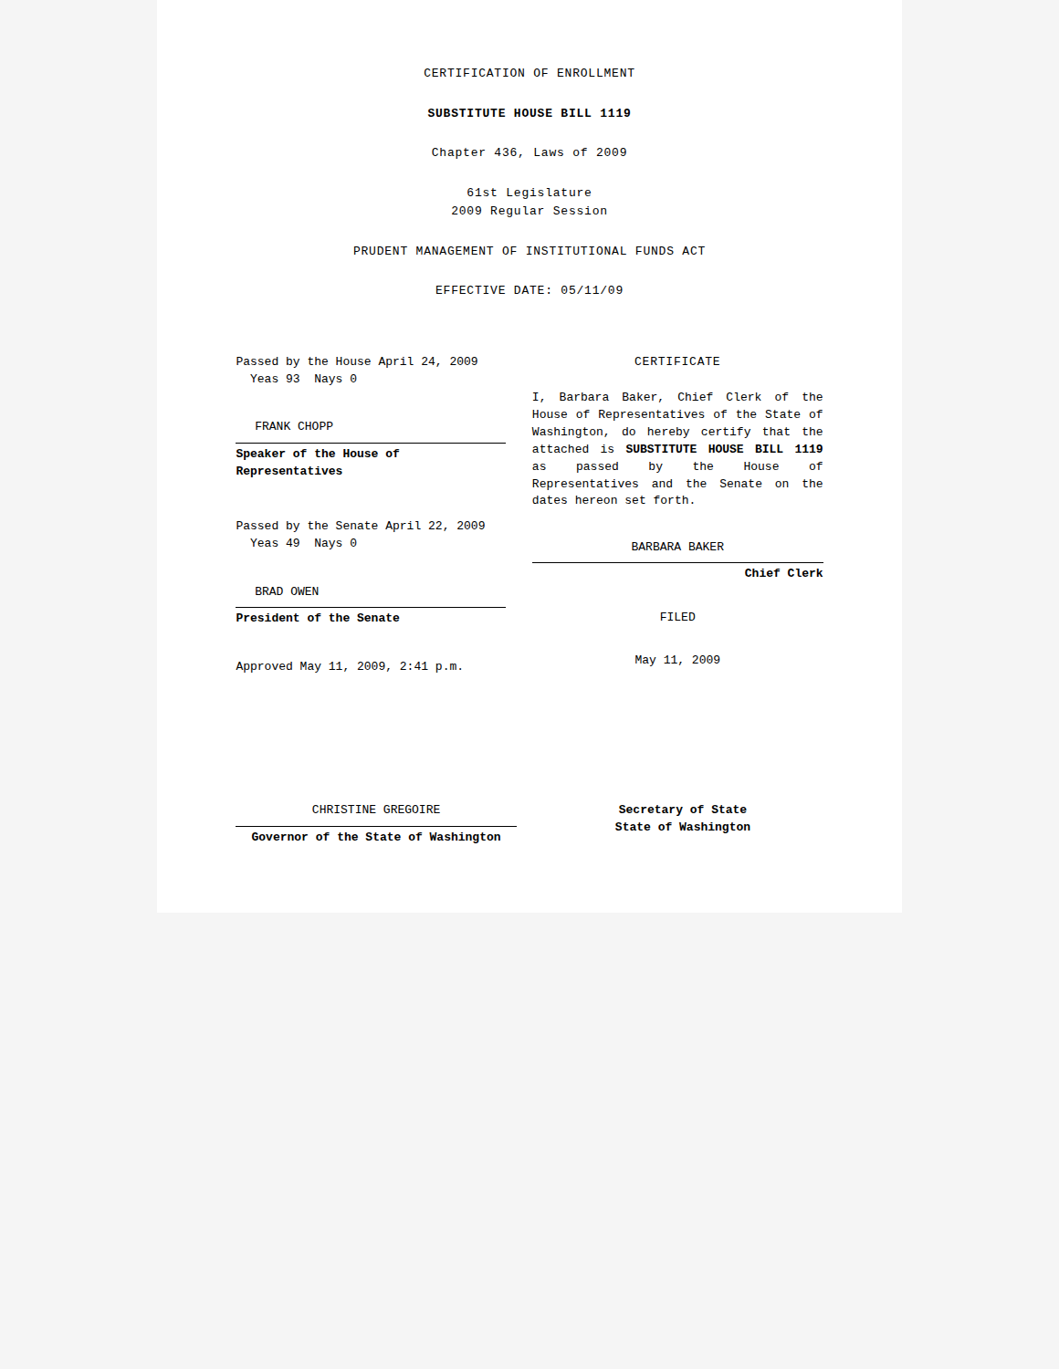CERTIFICATION OF ENROLLMENT
SUBSTITUTE HOUSE BILL 1119
Chapter 436, Laws of 2009
61st Legislature
2009 Regular Session
PRUDENT MANAGEMENT OF INSTITUTIONAL FUNDS ACT
EFFECTIVE DATE: 05/11/09
Passed by the House April 24, 2009Yeas 93 Nays 0
FRANK CHOPP
Speaker of the House of Representatives
Passed by the Senate April 22, 2009Yeas 49 Nays 0
BRAD OWEN
President of the Senate
Approved May 11, 2009, 2:41 p.m.
CERTIFICATE
I, Barbara Baker, Chief Clerk of the House of Representatives of the State of Washington, do hereby certify that the attached is SUBSTITUTE HOUSE BILL 1119 as passed by the House of Representatives and the Senate on the dates hereon set forth.
BARBARA BAKER
Chief Clerk
FILED
May 11, 2009
CHRISTINE GREGOIRE
Governor of the State of Washington
Secretary of State
State of Washington